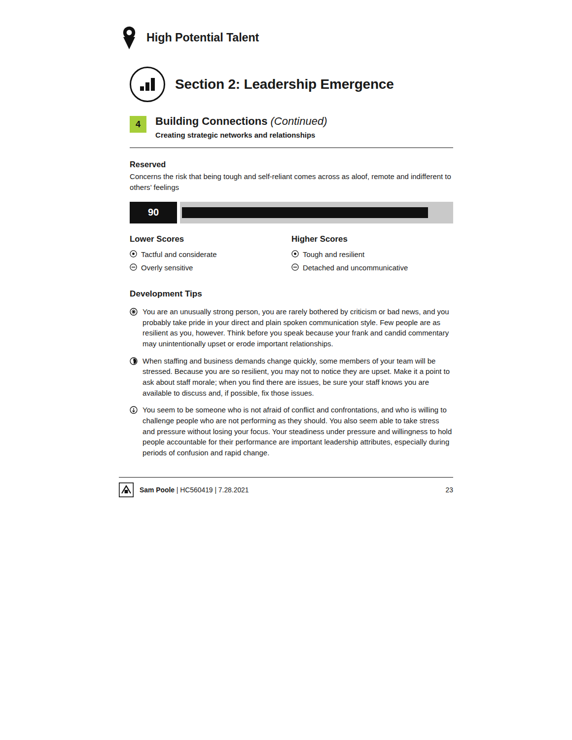High Potential Talent
Section 2: Leadership Emergence
4
Building Connections (Continued)
Creating strategic networks and relationships
Reserved
Concerns the risk that being tough and self-reliant comes across as aloof, remote and indifferent to others’ feelings
90
Lower Scores
Tactful and considerate
Overly sensitive
Higher Scores
Tough and resilient
Detached and uncommunicative
Development Tips
You are an unusually strong person, you are rarely bothered by criticism or bad news, and you probably take pride in your direct and plain spoken communication style. Few people are as resilient as you, however. Think before you speak because your frank and candid commentary may unintentionally upset or erode important relationships.
When staffing and business demands change quickly, some members of your team will be stressed. Because you are so resilient, you may not to notice they are upset. Make it a point to ask about staff morale; when you find there are issues, be sure your staff knows you are available to discuss and, if possible, fix those issues.
You seem to be someone who is not afraid of conflict and confrontations, and who is willing to challenge people who are not performing as they should. You also seem able to take stress and pressure without losing your focus. Your steadiness under pressure and willingness to hold people accountable for their performance are important leadership attributes, especially during periods of confusion and rapid change.
Sam Poole | HC560419 | 7.28.2021
23